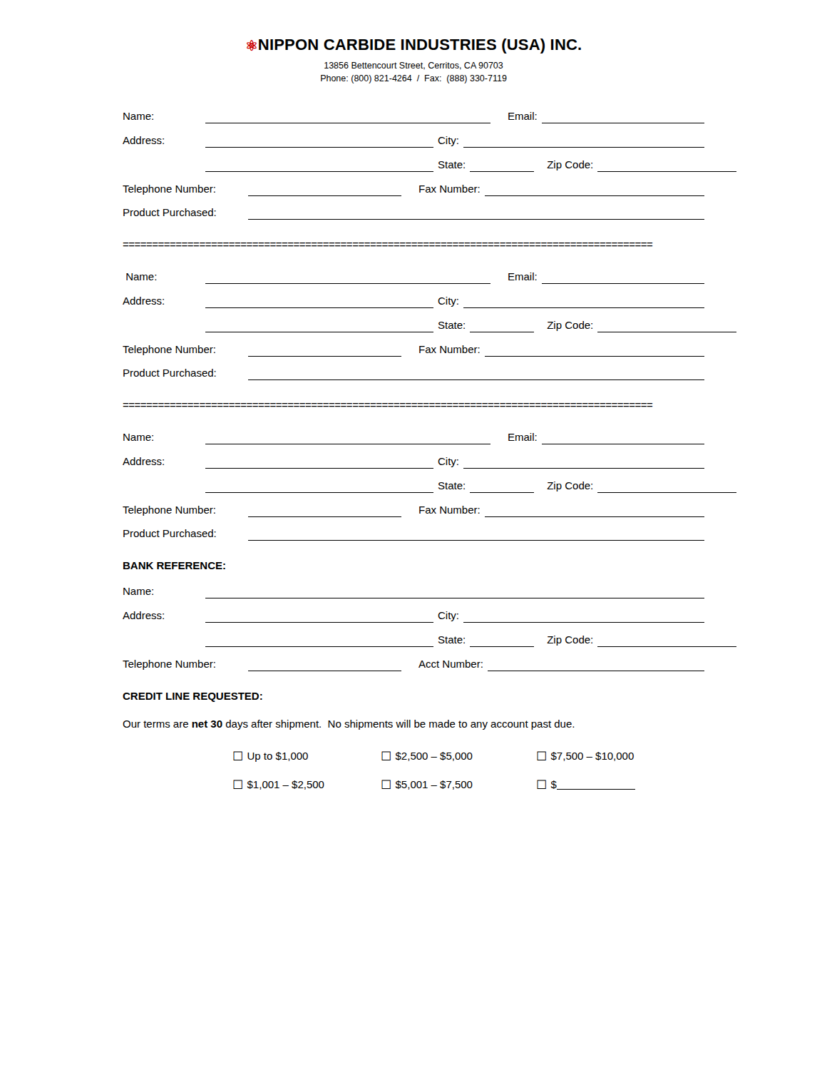⚛NIPPON CARBIDE INDUSTRIES (USA) INC.
13856 Bettencourt Street, Cerritos, CA 90703
Phone: (800) 821-4264 / Fax: (888) 330-7119
Name: Email:
Address: City:
State: Zip Code:
Telephone Number: Fax Number:
Product Purchased:
==========================================================================================
Name: Email:
Address: City:
State: Zip Code:
Telephone Number: Fax Number:
Product Purchased:
==========================================================================================
Name: Email:
Address: City:
State: Zip Code:
Telephone Number: Fax Number:
Product Purchased:
BANK REFERENCE:
Name:
Address: City:
State: Zip Code:
Telephone Number: Acct Number:
CREDIT LINE REQUESTED:
Our terms are net 30 days after shipment. No shipments will be made to any account past due.
☐Up to $1,000 ☐$2,500 – $5,000 ☐$7,500 – $10,000
☐$1,001 – $2,500 ☐$5,001 – $7,500 ☐$